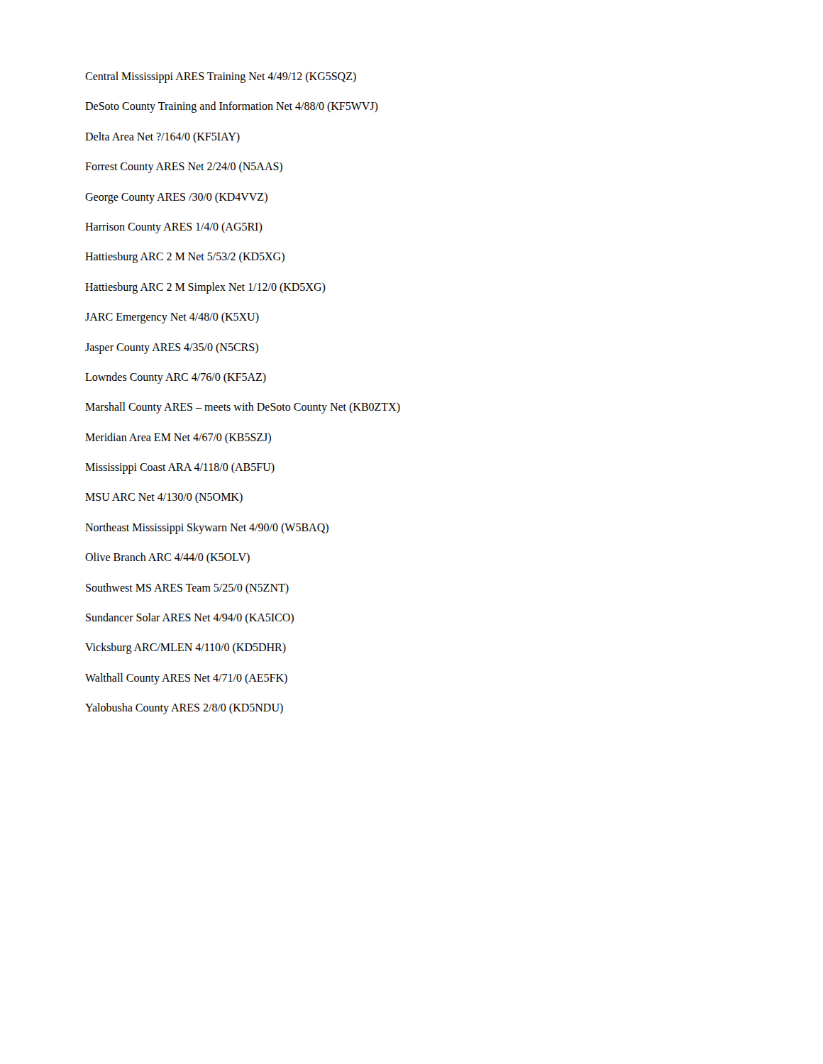Central Mississippi ARES Training Net 4/49/12 (KG5SQZ)
DeSoto County Training and Information Net 4/88/0 (KF5WVJ)
Delta Area Net ?/164/0 (KF5IAY)
Forrest County ARES Net 2/24/0 (N5AAS)
George County ARES /30/0 (KD4VVZ)
Harrison County ARES 1/4/0 (AG5RI)
Hattiesburg ARC 2 M Net 5/53/2 (KD5XG)
Hattiesburg ARC 2 M Simplex Net 1/12/0 (KD5XG)
JARC Emergency Net 4/48/0 (K5XU)
Jasper County ARES 4/35/0 (N5CRS)
Lowndes County ARC 4/76/0 (KF5AZ)
Marshall County ARES – meets with DeSoto County Net (KB0ZTX)
Meridian Area EM Net 4/67/0 (KB5SZJ)
Mississippi Coast ARA 4/118/0 (AB5FU)
MSU ARC Net 4/130/0 (N5OMK)
Northeast Mississippi Skywarn Net 4/90/0 (W5BAQ)
Olive Branch ARC 4/44/0 (K5OLV)
Southwest MS ARES Team 5/25/0 (N5ZNT)
Sundancer Solar ARES Net 4/94/0 (KA5ICO)
Vicksburg ARC/MLEN 4/110/0 (KD5DHR)
Walthall County ARES Net 4/71/0 (AE5FK)
Yalobusha County ARES 2/8/0 (KD5NDU)